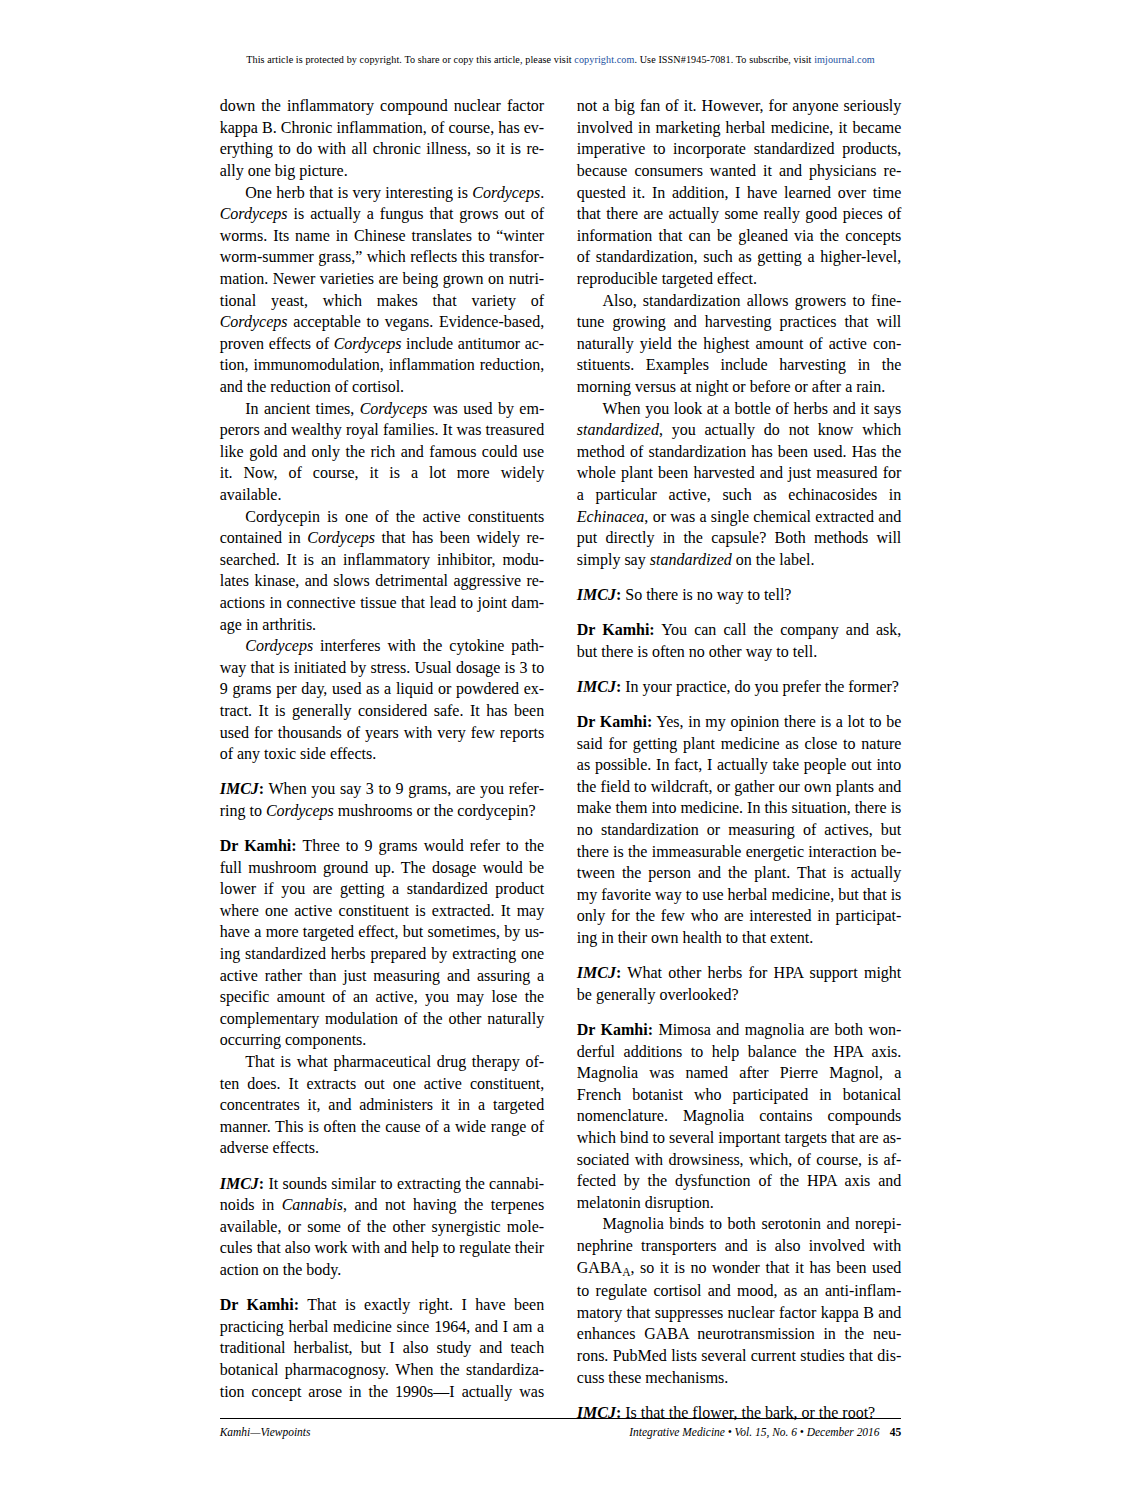This article is protected by copyright. To share or copy this article, please visit copyright.com. Use ISSN#1945-7081. To subscribe, visit imjournal.com
down the inflammatory compound nuclear factor kappa B. Chronic inflammation, of course, has everything to do with all chronic illness, so it is really one big picture.
One herb that is very interesting is Cordyceps. Cordyceps is actually a fungus that grows out of worms. Its name in Chinese translates to “winter worm-summer grass,” which reflects this transformation. Newer varieties are being grown on nutritional yeast, which makes that variety of Cordyceps acceptable to vegans. Evidence-based, proven effects of Cordyceps include antitumor action, immunomodulation, inflammation reduction, and the reduction of cortisol.
In ancient times, Cordyceps was used by emperors and wealthy royal families. It was treasured like gold and only the rich and famous could use it. Now, of course, it is a lot more widely available.
Cordycepin is one of the active constituents contained in Cordyceps that has been widely researched. It is an inflammatory inhibitor, modulates kinase, and slows detrimental aggressive reactions in connective tissue that lead to joint damage in arthritis.
Cordyceps interferes with the cytokine pathway that is initiated by stress. Usual dosage is 3 to 9 grams per day, used as a liquid or powdered extract. It is generally considered safe. It has been used for thousands of years with very few reports of any toxic side effects.
IMCJ: When you say 3 to 9 grams, are you referring to Cordyceps mushrooms or the cordycepin?
Dr Kamhi: Three to 9 grams would refer to the full mushroom ground up. The dosage would be lower if you are getting a standardized product where one active constituent is extracted. It may have a more targeted effect, but sometimes, by using standardized herbs prepared by extracting one active rather than just measuring and assuring a specific amount of an active, you may lose the complementary modulation of the other naturally occurring components.
That is what pharmaceutical drug therapy often does. It extracts out one active constituent, concentrates it, and administers it in a targeted manner. This is often the cause of a wide range of adverse effects.
IMCJ: It sounds similar to extracting the cannabinoids in Cannabis, and not having the terpenes available, or some of the other synergistic molecules that also work with and help to regulate their action on the body.
Dr Kamhi: That is exactly right. I have been practicing herbal medicine since 1964, and I am a traditional herbalist, but I also study and teach botanical pharmacognosy. When the standardization concept arose in the 1990s—I actually was not a big fan of it. However, for anyone seriously involved in marketing herbal medicine, it became imperative to incorporate standardized products, because consumers wanted it and physicians requested it. In addition, I have learned over time that there are actually some really good pieces of information that can be gleaned via the concepts of standardization, such as getting a higher-level, reproducible targeted effect.
Also, standardization allows growers to fine-tune growing and harvesting practices that will naturally yield the highest amount of active constituents. Examples include harvesting in the morning versus at night or before or after a rain.
When you look at a bottle of herbs and it says standardized, you actually do not know which method of standardization has been used. Has the whole plant been harvested and just measured for a particular active, such as echinacosides in Echinacea, or was a single chemical extracted and put directly in the capsule? Both methods will simply say standardized on the label.
IMCJ: So there is no way to tell?
Dr Kamhi: You can call the company and ask, but there is often no other way to tell.
IMCJ: In your practice, do you prefer the former?
Dr Kamhi: Yes, in my opinion there is a lot to be said for getting plant medicine as close to nature as possible. In fact, I actually take people out into the field to wildcraft, or gather our own plants and make them into medicine. In this situation, there is no standardization or measuring of actives, but there is the immeasurable energetic interaction between the person and the plant. That is actually my favorite way to use herbal medicine, but that is only for the few who are interested in participating in their own health to that extent.
IMCJ: What other herbs for HPA support might be generally overlooked?
Dr Kamhi: Mimosa and magnolia are both wonderful additions to help balance the HPA axis. Magnolia was named after Pierre Magnol, a French botanist who participated in botanical nomenclature. Magnolia contains compounds which bind to several important targets that are associated with drowsiness, which, of course, is affected by the dysfunction of the HPA axis and melatonin disruption.
Magnolia binds to both serotonin and norepinephrine transporters and is also involved with GABAA, so it is no wonder that it has been used to regulate cortisol and mood, as an anti-inflammatory that suppresses nuclear factor kappa B and enhances GABA neurotransmission in the neurons. PubMed lists several current studies that discuss these mechanisms.
IMCJ: Is that the flower, the bark, or the root?
Kamhi—Viewpoints
Integrative Medicine • Vol. 15, No. 6 • December 201645